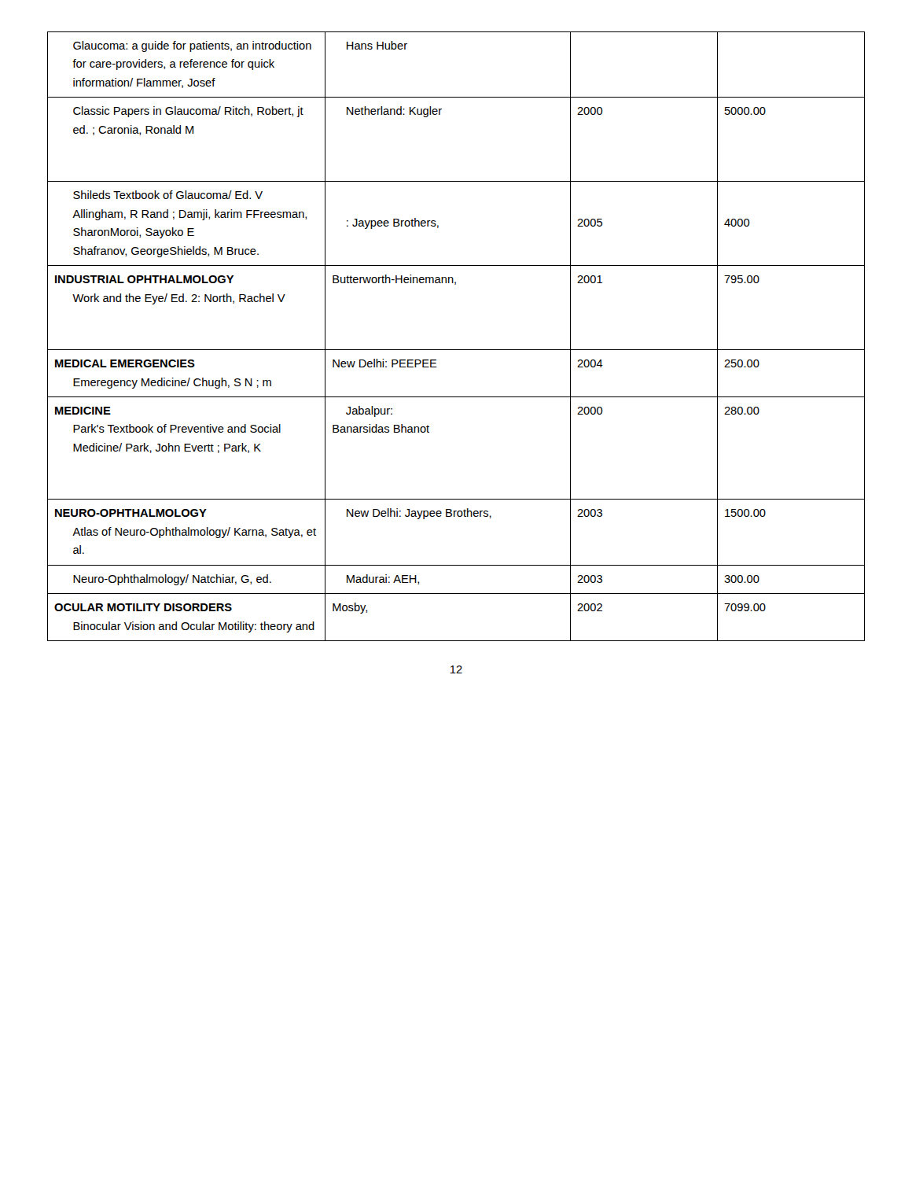| Glaucoma: a guide for patients, an introduction for care-providers, a reference for quick information/ Flammer, Josef | Hans Huber | | |
| Classic Papers in Glaucoma/ Ritch, Robert, jt ed. ; Caronia, Ronald M | Netherland: Kugler | 2000 | 5000.00 |
| Shileds Textbook of Glaucoma/ Ed. V Allingham, R Rand ; Damji, karim FFreesman, SharonMoroi, Sayoko E Shafranov, GeorgeShields, M Bruce. | : Jaypee Brothers, | 2005 | 4000 |
| INDUSTRIAL OPHTHALMOLOGY Work and the Eye/ Ed. 2: North, Rachel V | Butterworth-Heinemann, | 2001 | 795.00 |
| MEDICAL EMERGENCIES Emeregency Medicine/ Chugh, S N ; m | New Delhi: PEEPEE | 2004 | 250.00 |
| MEDICINE Park's Textbook of Preventive and Social Medicine/ Park, John Evertt ; Park, K | Jabalpur: Banarsidas Bhanot | 2000 | 280.00 |
| NEURO-OPHTHALMOLOGY Atlas of Neuro-Ophthalmology/ Karna, Satya, et al. | New Delhi: Jaypee Brothers, | 2003 | 1500.00 |
| Neuro-Ophthalmology/ Natchiar, G, ed. | Madurai: AEH, | 2003 | 300.00 |
| OCULAR MOTILITY DISORDERS Binocular Vision and Ocular Motility: theory and | Mosby, | 2002 | 7099.00 |
12